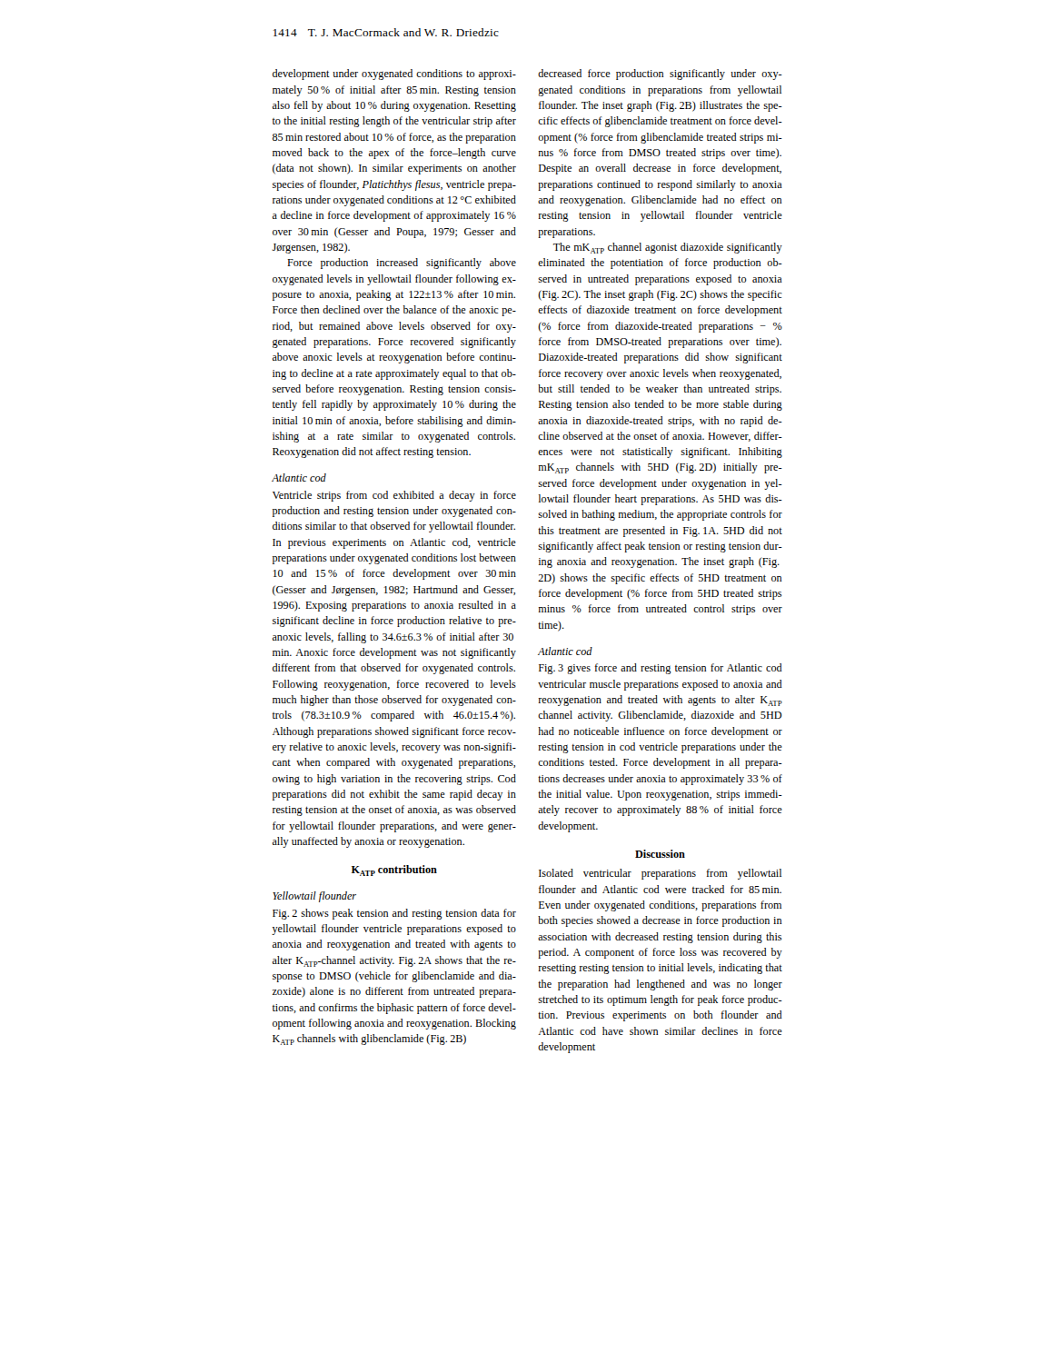1414 T. J. MacCormack and W. R. Driedzic
development under oxygenated conditions to approximately 50 % of initial after 85 min. Resting tension also fell by about 10 % during oxygenation. Resetting to the initial resting length of the ventricular strip after 85 min restored about 10 % of force, as the preparation moved back to the apex of the force–length curve (data not shown). In similar experiments on another species of flounder, Platichthys flesus, ventricle preparations under oxygenated conditions at 12 °C exhibited a decline in force development of approximately 16 % over 30 min (Gesser and Poupa, 1979; Gesser and Jørgensen, 1982).
Force production increased significantly above oxygenated levels in yellowtail flounder following exposure to anoxia, peaking at 122±13 % after 10 min. Force then declined over the balance of the anoxic period, but remained above levels observed for oxygenated preparations. Force recovered significantly above anoxic levels at reoxygenation before continuing to decline at a rate approximately equal to that observed before reoxygenation. Resting tension consistently fell rapidly by approximately 10 % during the initial 10 min of anoxia, before stabilising and diminishing at a rate similar to oxygenated controls. Reoxygenation did not affect resting tension.
Atlantic cod
Ventricle strips from cod exhibited a decay in force production and resting tension under oxygenated conditions similar to that observed for yellowtail flounder. In previous experiments on Atlantic cod, ventricle preparations under oxygenated conditions lost between 10 and 15 % of force development over 30 min (Gesser and Jørgensen, 1982; Hartmund and Gesser, 1996). Exposing preparations to anoxia resulted in a significant decline in force production relative to pre-anoxic levels, falling to 34.6±6.3 % of initial after 30 min. Anoxic force development was not significantly different from that observed for oxygenated controls. Following reoxygenation, force recovered to levels much higher than those observed for oxygenated controls (78.3±10.9 % compared with 46.0±15.4 %). Although preparations showed significant force recovery relative to anoxic levels, recovery was non-significant when compared with oxygenated preparations, owing to high variation in the recovering strips. Cod preparations did not exhibit the same rapid decay in resting tension at the onset of anoxia, as was observed for yellowtail flounder preparations, and were generally unaffected by anoxia or reoxygenation.
KATP contribution
Yellowtail flounder
Fig. 2 shows peak tension and resting tension data for yellowtail flounder ventricle preparations exposed to anoxia and reoxygenation and treated with agents to alter KATP-channel activity. Fig. 2A shows that the response to DMSO (vehicle for glibenclamide and diazoxide) alone is no different from untreated preparations, and confirms the biphasic pattern of force development following anoxia and reoxygenation. Blocking KATP channels with glibenclamide (Fig. 2B)
decreased force production significantly under oxygenated conditions in preparations from yellowtail flounder. The inset graph (Fig. 2B) illustrates the specific effects of glibenclamide treatment on force development (% force from glibenclamide treated strips minus % force from DMSO treated strips over time). Despite an overall decrease in force development, preparations continued to respond similarly to anoxia and reoxygenation. Glibenclamide had no effect on resting tension in yellowtail flounder ventricle preparations.
The mKATP channel agonist diazoxide significantly eliminated the potentiation of force production observed in untreated preparations exposed to anoxia (Fig. 2C). The inset graph (Fig. 2C) shows the specific effects of diazoxide treatment on force development (% force from diazoxide-treated preparations − % force from DMSO-treated preparations over time). Diazoxide-treated preparations did show significant force recovery over anoxic levels when reoxygenated, but still tended to be weaker than untreated strips. Resting tension also tended to be more stable during anoxia in diazoxide-treated strips, with no rapid decline observed at the onset of anoxia. However, differences were not statistically significant. Inhibiting mKATP channels with 5HD (Fig. 2D) initially preserved force development under oxygenation in yellowtail flounder heart preparations. As 5HD was dissolved in bathing medium, the appropriate controls for this treatment are presented in Fig. 1A. 5HD did not significantly affect peak tension or resting tension during anoxia and reoxygenation. The inset graph (Fig. 2D) shows the specific effects of 5HD treatment on force development (% force from 5HD treated strips minus % force from untreated control strips over time).
Atlantic cod
Fig. 3 gives force and resting tension for Atlantic cod ventricular muscle preparations exposed to anoxia and reoxygenation and treated with agents to alter KATP channel activity. Glibenclamide, diazoxide and 5HD had no noticeable influence on force development or resting tension in cod ventricle preparations under the conditions tested. Force development in all preparations decreases under anoxia to approximately 33 % of the initial value. Upon reoxygenation, strips immediately recover to approximately 88 % of initial force development.
Discussion
Isolated ventricular preparations from yellowtail flounder and Atlantic cod were tracked for 85 min. Even under oxygenated conditions, preparations from both species showed a decrease in force production in association with decreased resting tension during this period. A component of force loss was recovered by resetting resting tension to initial levels, indicating that the preparation had lengthened and was no longer stretched to its optimum length for peak force production. Previous experiments on both flounder and Atlantic cod have shown similar declines in force development